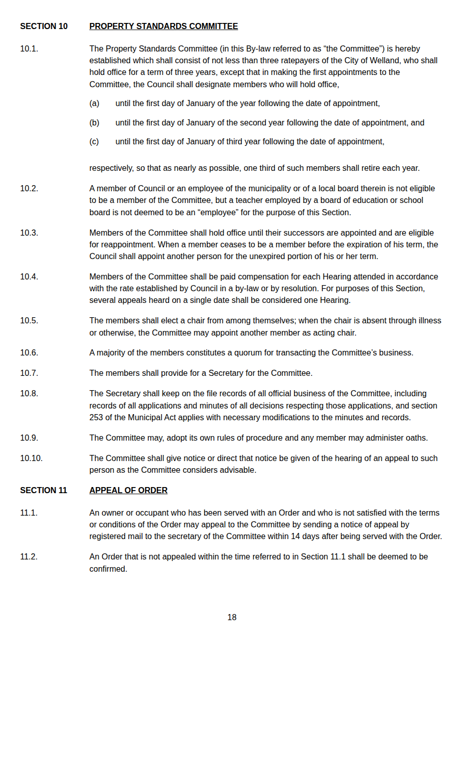| SECTION 10 | PROPERTY STANDARDS COMMITTEE |
| 10.1. | The Property Standards Committee (in this By-law referred to as “the Committee”) is hereby established which shall consist of not less than three ratepayers of the City of Welland, who shall hold office for a term of three years, except that in making the first appointments to the Committee, the Council shall designate members who will hold office, / (a) / until the first day of January of the year following the date of appointment, / / (b) / until the first day of January of the second year following the date of appointment, and / / (c) / until the first day of January of third year following the date of appointment, / respectively, so that as nearly as possible, one third of such members shall retire each year. |
| 10.2. | A member of Council or an employee of the municipality or of a local board therein is not eligible to be a member of the Committee, but a teacher employed by a board of education or school board is not deemed to be an “employee” for the purpose of this Section. |
| 10.3. | Members of the Committee shall hold office until their successors are appointed and are eligible for reappointment. When a member ceases to be a member before the expiration of his term, the Council shall appoint another person for the unexpired portion of his or her term. |
| 10.4. | Members of the Committee shall be paid compensation for each Hearing attended in accordance with the rate established by Council in a by-law or by resolution. For purposes of this Section, several appeals heard on a single date shall be considered one Hearing. |
| 10.5. | The members shall elect a chair from among themselves; when the chair is absent through illness or otherwise, the Committee may appoint another member as acting chair. |
| 10.6. | A majority of the members constitutes a quorum for transacting the Committee’s business. |
| 10.7. | The members shall provide for a Secretary for the Committee. |
| 10.8. | The Secretary shall keep on the file records of all official business of the Committee, including records of all applications and minutes of all decisions respecting those applications, and section 253 of the Municipal Act applies with necessary modifications to the minutes and records. |
| 10.9. | The Committee may, adopt its own rules of procedure and any member may administer oaths. |
| 10.10. | The Committee shall give notice or direct that notice be given of the hearing of an appeal to such person as the Committee considers advisable. |
| SECTION 11 | APPEAL OF ORDER |
| 11.1. | An owner or occupant who has been served with an Order and who is not satisfied with the terms or conditions of the Order may appeal to the Committee by sending a notice of appeal by registered mail to the secretary of the Committee within 14 days after being served with the Order. |
| 11.2. | An Order that is not appealed within the time referred to in Section 11.1 shall be deemed to be confirmed. |
18